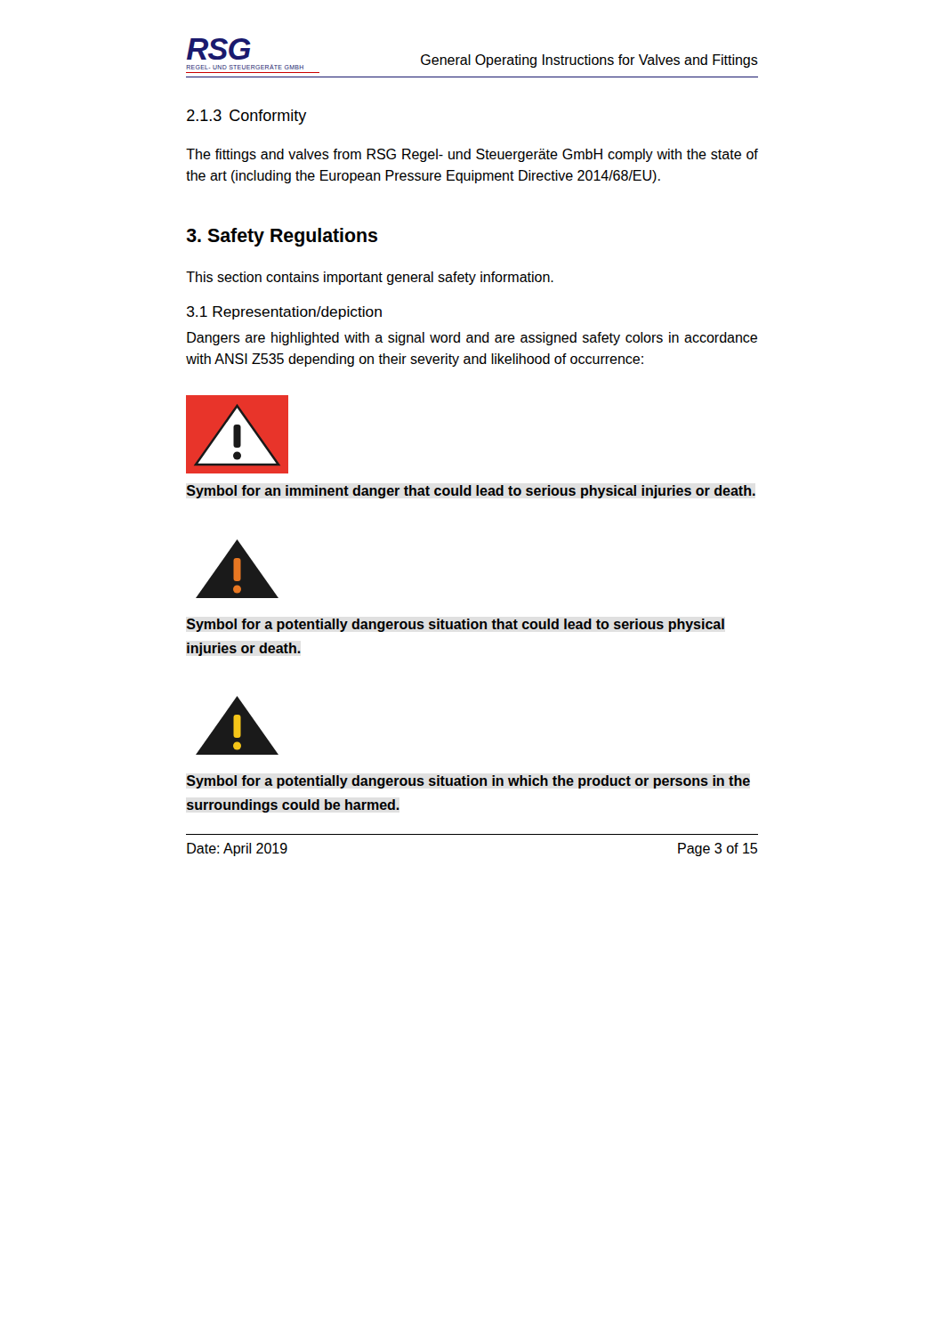RSG
REGEL- UND STEUERGERÄTE GMBH
General Operating Instructions for Valves and Fittings
2.1.3 Conformity
The fittings and valves from RSG Regel- und Steuergeräte GmbH comply with the state of the art (including the European Pressure Equipment Directive 2014/68/EU).
3. Safety Regulations
This section contains important general safety information.
3.1 Representation/depiction
Dangers are highlighted with a signal word and are assigned safety colors in accordance with ANSI Z535 depending on their severity and likelihood of occurrence:
Symbol for an imminent danger that could lead to serious physical injuries or death.
Symbol for a potentially dangerous situation that could lead to serious physical injuries or death.
Symbol for a potentially dangerous situation in which the product or persons in the surroundings could be harmed.
Date: April 2019 Page 3 of 15